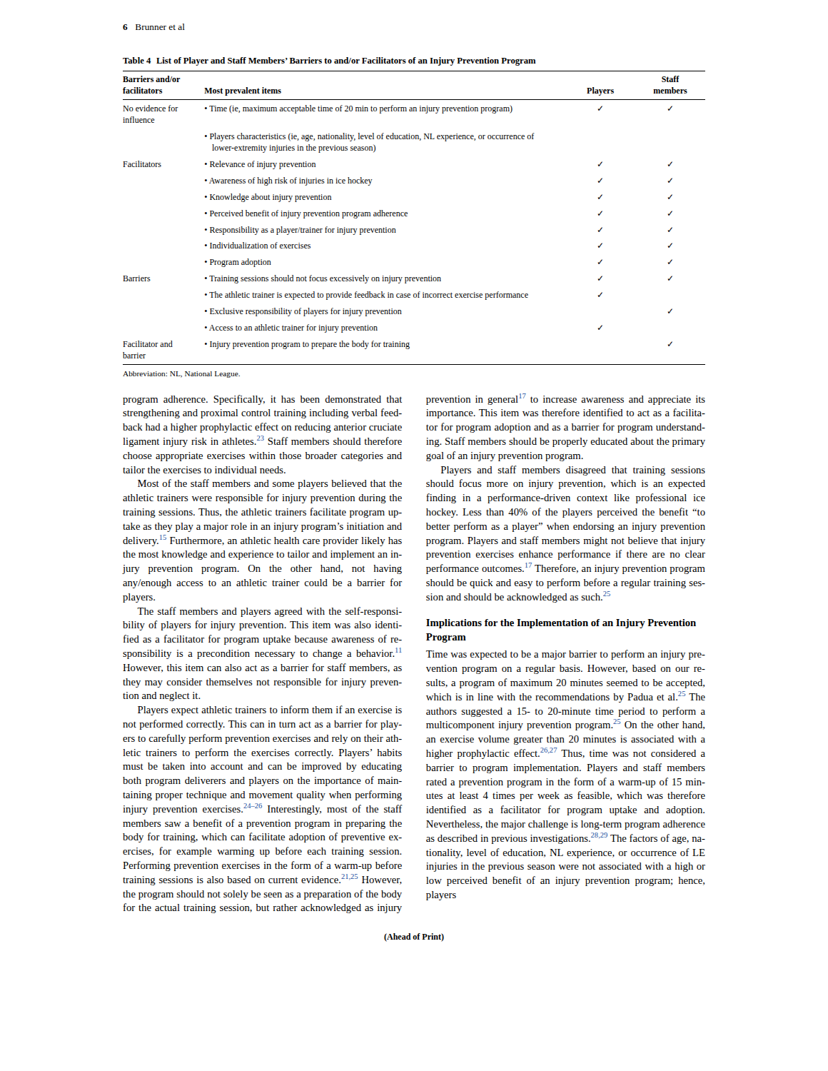6 Brunner et al
Table 4 List of Player and Staff Members’ Barriers to and/or Facilitators of an Injury Prevention Program
| Barriers and/or facilitators | Most prevalent items | Players | Staff members |
| --- | --- | --- | --- |
| No evidence for influence | • Time (ie, maximum acceptable time of 20 min to perform an injury prevention program) | ✓ | ✓ |
| | • Players characteristics (ie, age, nationality, level of education, NL experience, or occurrence of lower-extremity injuries in the previous season) | | |
| Facilitators | • Relevance of injury prevention | ✓ | ✓ |
| | • Awareness of high risk of injuries in ice hockey | ✓ | ✓ |
| | • Knowledge about injury prevention | ✓ | ✓ |
| | • Perceived benefit of injury prevention program adherence | ✓ | ✓ |
| | • Responsibility as a player/trainer for injury prevention | ✓ | ✓ |
| | • Individualization of exercises | ✓ | ✓ |
| | • Program adoption | ✓ | ✓ |
| Barriers | • Training sessions should not focus excessively on injury prevention | ✓ | ✓ |
| | • The athletic trainer is expected to provide feedback in case of incorrect exercise performance | ✓ | |
| | • Exclusive responsibility of players for injury prevention | | ✓ |
| | • Access to an athletic trainer for injury prevention | ✓ | |
| Facilitator and barrier | • Injury prevention program to prepare the body for training | | ✓ |
Abbreviation: NL, National League.
program adherence. Specifically, it has been demonstrated that strengthening and proximal control training including verbal feedback had a higher prophylactic effect on reducing anterior cruciate ligament injury risk in athletes.23 Staff members should therefore choose appropriate exercises within those broader categories and tailor the exercises to individual needs.
Most of the staff members and some players believed that the athletic trainers were responsible for injury prevention during the training sessions. Thus, the athletic trainers facilitate program uptake as they play a major role in an injury program’s initiation and delivery.15 Furthermore, an athletic health care provider likely has the most knowledge and experience to tailor and implement an injury prevention program. On the other hand, not having any/enough access to an athletic trainer could be a barrier for players.
The staff members and players agreed with the self-responsibility of players for injury prevention. This item was also identified as a facilitator for program uptake because awareness of responsibility is a precondition necessary to change a behavior.11 However, this item can also act as a barrier for staff members, as they may consider themselves not responsible for injury prevention and neglect it.
Players expect athletic trainers to inform them if an exercise is not performed correctly. This can in turn act as a barrier for players to carefully perform prevention exercises and rely on their athletic trainers to perform the exercises correctly. Players’ habits must be taken into account and can be improved by educating both program deliverers and players on the importance of maintaining proper technique and movement quality when performing injury prevention exercises.24–26 Interestingly, most of the staff members saw a benefit of a prevention program in preparing the body for training, which can facilitate adoption of preventive exercises, for example warming up before each training session. Performing prevention exercises in the form of a warm-up before training sessions is also based on current evidence.21,25 However, the program should not solely be seen as a preparation of the body for the actual training session, but rather acknowledged as injury prevention in general17 to increase awareness and appreciate its importance. This item was therefore identified to act as a facilitator for program adoption and as a barrier for program understanding. Staff members should be properly educated about the primary goal of an injury prevention program.
Players and staff members disagreed that training sessions should focus more on injury prevention, which is an expected finding in a performance-driven context like professional ice hockey. Less than 40% of the players perceived the benefit “to better perform as a player” when endorsing an injury prevention program. Players and staff members might not believe that injury prevention exercises enhance performance if there are no clear performance outcomes.17 Therefore, an injury prevention program should be quick and easy to perform before a regular training session and should be acknowledged as such.25
Implications for the Implementation of an Injury Prevention Program
Time was expected to be a major barrier to perform an injury prevention program on a regular basis. However, based on our results, a program of maximum 20 minutes seemed to be accepted, which is in line with the recommendations by Padua et al.25 The authors suggested a 15- to 20-minute time period to perform a multicomponent injury prevention program.25 On the other hand, an exercise volume greater than 20 minutes is associated with a higher prophylactic effect.26,27 Thus, time was not considered a barrier to program implementation. Players and staff members rated a prevention program in the form of a warm-up of 15 minutes at least 4 times per week as feasible, which was therefore identified as a facilitator for program uptake and adoption. Nevertheless, the major challenge is long-term program adherence as described in previous investigations.28,29 The factors of age, nationality, level of education, NL experience, or occurrence of LE injuries in the previous season were not associated with a high or low perceived benefit of an injury prevention program; hence, players
(Ahead of Print)